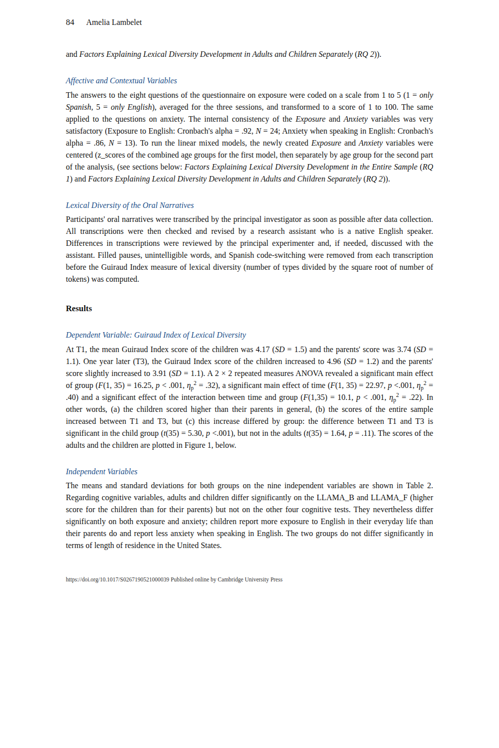84 Amelia Lambelet
and Factors Explaining Lexical Diversity Development in Adults and Children Separately (RQ 2)).
Affective and Contextual Variables
The answers to the eight questions of the questionnaire on exposure were coded on a scale from 1 to 5 (1 = only Spanish, 5 = only English), averaged for the three sessions, and transformed to a score of 1 to 100. The same applied to the questions on anxiety. The internal consistency of the Exposure and Anxiety variables was very satisfactory (Exposure to English: Cronbach's alpha = .92, N = 24; Anxiety when speaking in English: Cronbach's alpha = .86, N = 13). To run the linear mixed models, the newly created Exposure and Anxiety variables were centered (z_scores of the combined age groups for the first model, then separately by age group for the second part of the analysis, (see sections below: Factors Explaining Lexical Diversity Development in the Entire Sample (RQ 1) and Factors Explaining Lexical Diversity Development in Adults and Children Separately (RQ 2)).
Lexical Diversity of the Oral Narratives
Participants' oral narratives were transcribed by the principal investigator as soon as possible after data collection. All transcriptions were then checked and revised by a research assistant who is a native English speaker. Differences in transcriptions were reviewed by the principal experimenter and, if needed, discussed with the assistant. Filled pauses, unintelligible words, and Spanish code-switching were removed from each transcription before the Guiraud Index measure of lexical diversity (number of types divided by the square root of number of tokens) was computed.
Results
Dependent Variable: Guiraud Index of Lexical Diversity
At T1, the mean Guiraud Index score of the children was 4.17 (SD = 1.5) and the parents' score was 3.74 (SD = 1.1). One year later (T3), the Guiraud Index score of the children increased to 4.96 (SD = 1.2) and the parents' score slightly increased to 3.91 (SD = 1.1). A 2 × 2 repeated measures ANOVA revealed a significant main effect of group (F(1, 35) = 16.25, p < .001, ηp2 = .32), a significant main effect of time (F(1, 35) = 22.97, p <.001, ηp2 = .40) and a significant effect of the interaction between time and group (F(1,35) = 10.1, p < .001, ηp2 = .22). In other words, (a) the children scored higher than their parents in general, (b) the scores of the entire sample increased between T1 and T3, but (c) this increase differed by group: the difference between T1 and T3 is significant in the child group (t(35) = 5.30, p <.001), but not in the adults (t(35) = 1.64, p = .11). The scores of the adults and the children are plotted in Figure 1, below.
Independent Variables
The means and standard deviations for both groups on the nine independent variables are shown in Table 2. Regarding cognitive variables, adults and children differ significantly on the LLAMA_B and LLAMA_F (higher score for the children than for their parents) but not on the other four cognitive tests. They nevertheless differ significantly on both exposure and anxiety; children report more exposure to English in their everyday life than their parents do and report less anxiety when speaking in English. The two groups do not differ significantly in terms of length of residence in the United States.
https://doi.org/10.1017/S0267190521000039 Published online by Cambridge University Press